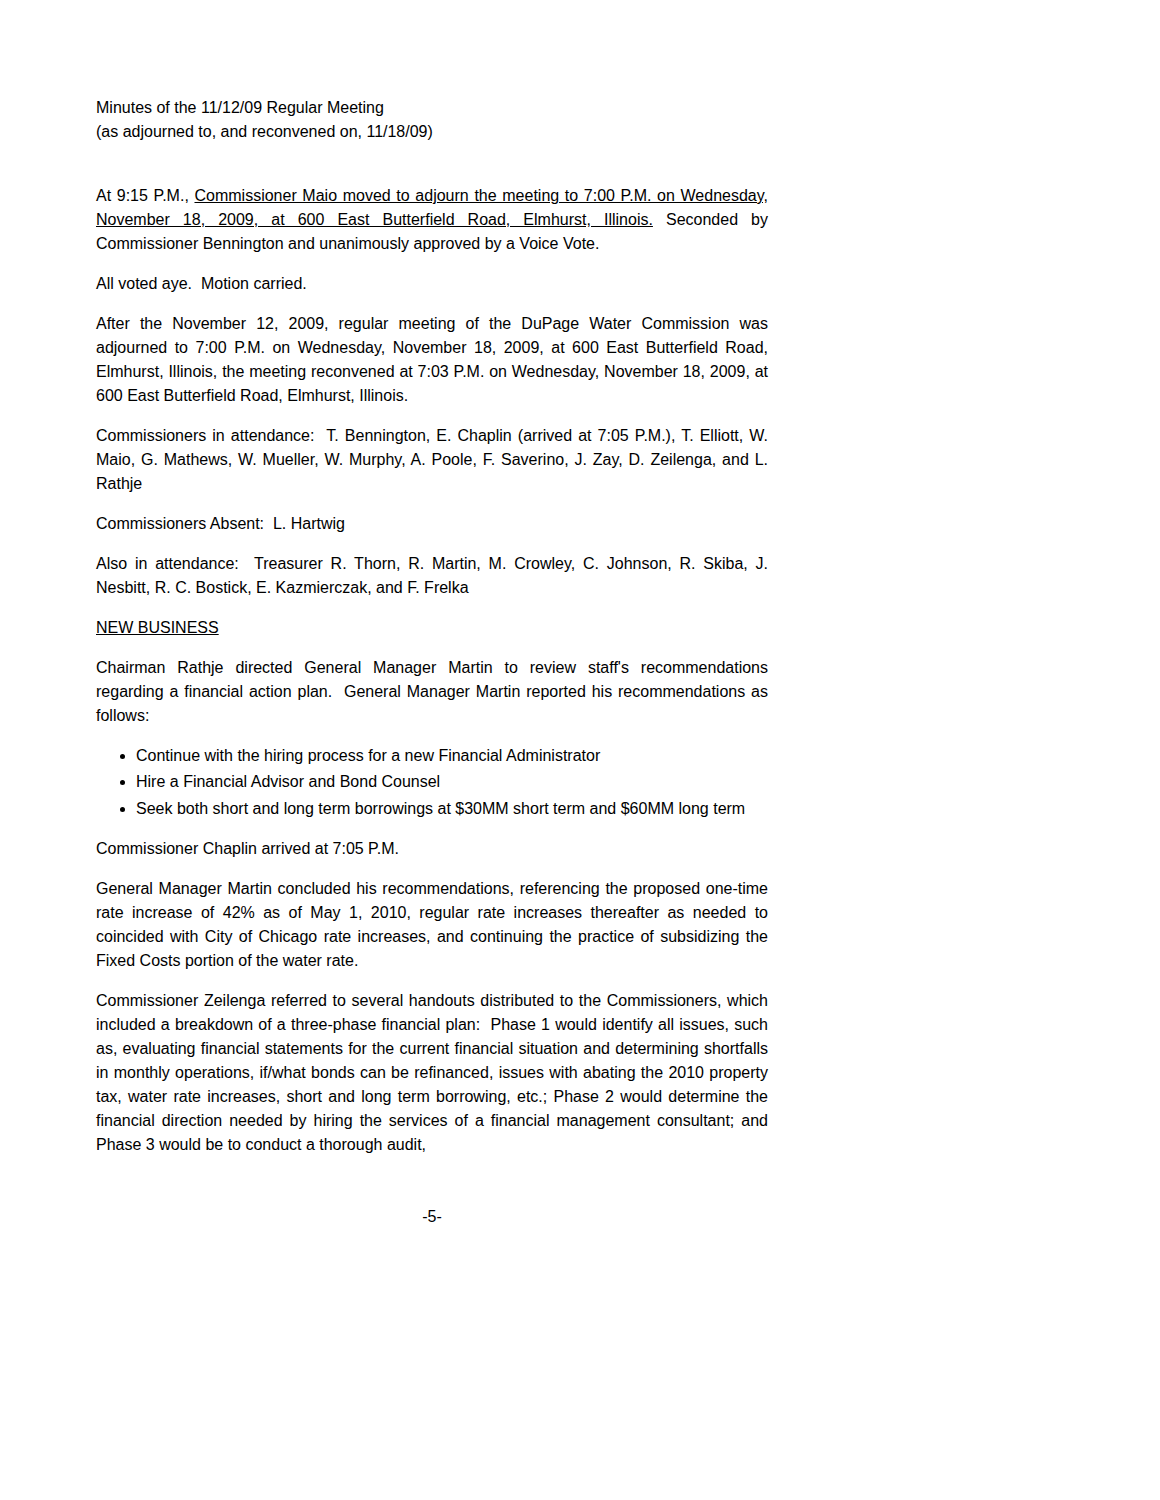Minutes of the 11/12/09 Regular Meeting
(as adjourned to, and reconvened on, 11/18/09)
At 9:15 P.M., Commissioner Maio moved to adjourn the meeting to 7:00 P.M. on Wednesday, November 18, 2009, at 600 East Butterfield Road, Elmhurst, Illinois. Seconded by Commissioner Bennington and unanimously approved by a Voice Vote.
All voted aye. Motion carried.
After the November 12, 2009, regular meeting of the DuPage Water Commission was adjourned to 7:00 P.M. on Wednesday, November 18, 2009, at 600 East Butterfield Road, Elmhurst, Illinois, the meeting reconvened at 7:03 P.M. on Wednesday, November 18, 2009, at 600 East Butterfield Road, Elmhurst, Illinois.
Commissioners in attendance: T. Bennington, E. Chaplin (arrived at 7:05 P.M.), T. Elliott, W. Maio, G. Mathews, W. Mueller, W. Murphy, A. Poole, F. Saverino, J. Zay, D. Zeilenga, and L. Rathje
Commissioners Absent: L. Hartwig
Also in attendance: Treasurer R. Thorn, R. Martin, M. Crowley, C. Johnson, R. Skiba, J. Nesbitt, R. C. Bostick, E. Kazmierczak, and F. Frelka
NEW BUSINESS
Chairman Rathje directed General Manager Martin to review staff's recommendations regarding a financial action plan. General Manager Martin reported his recommendations as follows:
Continue with the hiring process for a new Financial Administrator
Hire a Financial Advisor and Bond Counsel
Seek both short and long term borrowings at $30MM short term and $60MM long term
Commissioner Chaplin arrived at 7:05 P.M.
General Manager Martin concluded his recommendations, referencing the proposed one-time rate increase of 42% as of May 1, 2010, regular rate increases thereafter as needed to coincided with City of Chicago rate increases, and continuing the practice of subsidizing the Fixed Costs portion of the water rate.
Commissioner Zeilenga referred to several handouts distributed to the Commissioners, which included a breakdown of a three-phase financial plan: Phase 1 would identify all issues, such as, evaluating financial statements for the current financial situation and determining shortfalls in monthly operations, if/what bonds can be refinanced, issues with abating the 2010 property tax, water rate increases, short and long term borrowing, etc.; Phase 2 would determine the financial direction needed by hiring the services of a financial management consultant; and Phase 3 would be to conduct a thorough audit,
-5-